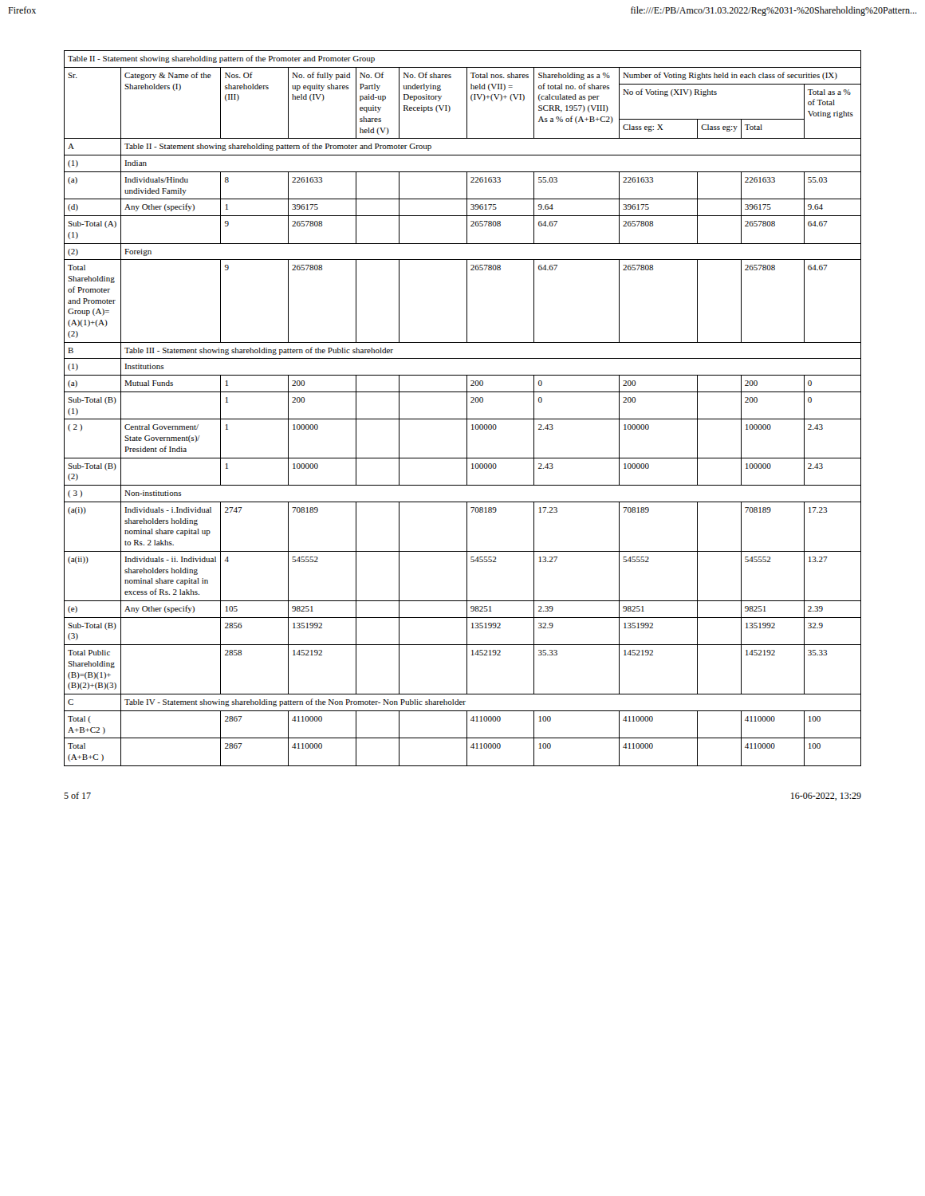Firefox file:///E:/PB/Amco/31.03.2022/Reg%2031-%20Shareholding%20Pattern...
| Table II - Statement showing shareholding pattern of the Promoter and Promoter Group |
| Sr. | Category & Name of the Shareholders (I) | Nos. Of shareholders (III) | No. of fully paid up equity shares held (IV) | No. Of Partly paid-up equity shares held (V) | No. Of shares underlying Depository Receipts (VI) | Total nos. shares held (VII) = (IV)+(V)+ (VI) | Shareholding as a % of total no. of shares (calculated as per SCRR, 1957) (VIII) As a % of (A+B+C2) | Number of Voting Rights held in each class of securities (IX) |
| No of Voting (XIV) Rights | Total as a % of Total Voting rights |
| Class eg: X | Class eg:y | Total |
| A | Table II - Statement showing shareholding pattern of the Promoter and Promoter Group |
| (1) | Indian |
| (a) | Individuals/Hindu undivided Family | 8 | 2261633 | | | 2261633 | 55.03 | 2261633 | | 2261633 | 55.03 |
| (d) | Any Other (specify) | 1 | 396175 | | | 396175 | 9.64 | 396175 | | 396175 | 9.64 |
| Sub-Total (A)(1) | | 9 | 2657808 | | | 2657808 | 64.67 | 2657808 | | 2657808 | 64.67 |
| (2) | Foreign |
| Total Shareholding of Promoter and Promoter Group (A)=(A)(1)+(A)(2) | | 9 | 2657808 | | | 2657808 | 64.67 | 2657808 | | 2657808 | 64.67 |
| B | Table III - Statement showing shareholding pattern of the Public shareholder |
| (1) | Institutions |
| (a) | Mutual Funds | 1 | 200 | | | 200 | 0 | 200 | | 200 | 0 |
| Sub-Total (B)(1) | | 1 | 200 | | | 200 | 0 | 200 | | 200 | 0 |
| ( 2 ) | Central Government/ State Government(s)/ President of India | 1 | 100000 | | | 100000 | 2.43 | 100000 | | 100000 | 2.43 |
| Sub-Total (B)(2) | | 1 | 100000 | | | 100000 | 2.43 | 100000 | | 100000 | 2.43 |
| ( 3 ) | Non-institutions |
| (a(i)) | Individuals - i.Individual shareholders holding nominal share capital up to Rs. 2 lakhs. | 2747 | 708189 | | | 708189 | 17.23 | 708189 | | 708189 | 17.23 |
| (a(ii)) | Individuals - ii. Individual shareholders holding nominal share capital in excess of Rs. 2 lakhs. | 4 | 545552 | | | 545552 | 13.27 | 545552 | | 545552 | 13.27 |
| (e) | Any Other (specify) | 105 | 98251 | | | 98251 | 2.39 | 98251 | | 98251 | 2.39 |
| Sub-Total (B)(3) | | 2856 | 1351992 | | | 1351992 | 32.9 | 1351992 | | 1351992 | 32.9 |
| Total Public Shareholding (B)=(B)(1)+(B)(2)+(B)(3) | | 2858 | 1452192 | | | 1452192 | 35.33 | 1452192 | | 1452192 | 35.33 |
| C | Table IV - Statement showing shareholding pattern of the Non Promoter- Non Public shareholder |
| Total ( A+B+C2 ) | | 2867 | 4110000 | | | 4110000 | 100 | 4110000 | | 4110000 | 100 |
| Total (A+B+C ) | | 2867 | 4110000 | | | 4110000 | 100 | 4110000 | | 4110000 | 100 |
5 of 17 16-06-2022, 13:29